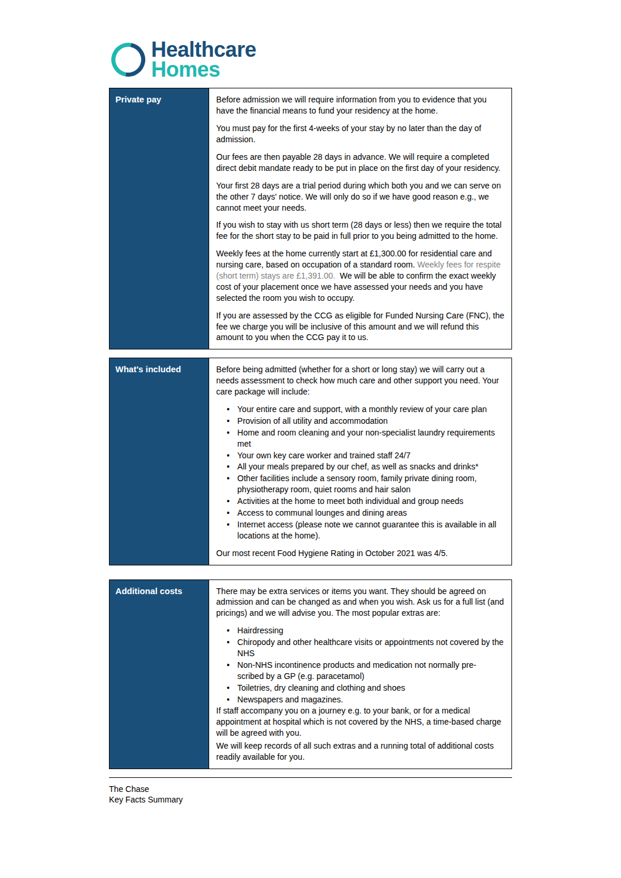Healthcare Homes
| Private pay | Before admission we will require information from you to evidence that you have the financial means to fund your residency at the home. You must pay for the first 4-weeks of your stay by no later than the day of admission. Our fees are then payable 28 days in advance. We will require a completed direct debit mandate ready to be put in place on the first day of your residency. Your first 28 days are a trial period during which both you and we can serve on the other 7 days' notice. We will only do so if we have good reason e.g., we cannot meet your needs. If you wish to stay with us short term (28 days or less) then we require the total fee for the short stay to be paid in full prior to you being admitted to the home. Weekly fees at the home currently start at £1,300.00 for residential care and nursing care, based on occupation of a standard room. Weekly fees for respite (short term) stays are £1,391.00. We will be able to confirm the exact weekly cost of your placement once we have assessed your needs and you have selected the room you wish to occupy. If you are assessed by the CCG as eligible for Funded Nursing Care (FNC), the fee we charge you will be inclusive of this amount and we will refund this amount to you when the CCG pay it to us. |
| What's included | Before being admitted (whether for a short or long stay) we will carry out a needs assessment to check how much care and other support you need. Your care package will include: Your entire care and support, with a monthly review of your care plan Provision of all utility and accommodation Home and room cleaning and your non-specialist laundry requirements met Your own key care worker and trained staff 24/7 All your meals prepared by our chef, as well as snacks and drinks* Other facilities include a sensory room, family private dining room, physiotherapy room, quiet rooms and hair salon Activities at the home to meet both individual and group needs Access to communal lounges and dining areas Internet access (please note we cannot guarantee this is available in all locations at the home). Our most recent Food Hygiene Rating in October 2021 was 4/5. |
| Additional costs | There may be extra services or items you want. They should be agreed on admission and can be changed as and when you wish. Ask us for a full list (and pricings) and we will advise you. The most popular extras are: Hairdressing Chiropody and other healthcare visits or appointments not covered by the NHS Non-NHS incontinence products and medication not normally pre- scribed by a GP (e.g. paracetamol) Toiletries, dry cleaning and clothing and shoes Newspapers and magazines. If staff accompany you on a journey e.g. to your bank, or for a medical appointment at hospital which is not covered by the NHS, a time-based charge will be agreed with you. We will keep records of all such extras and a running total of additional costs readily available for you. |
The Chase
Key Facts Summary